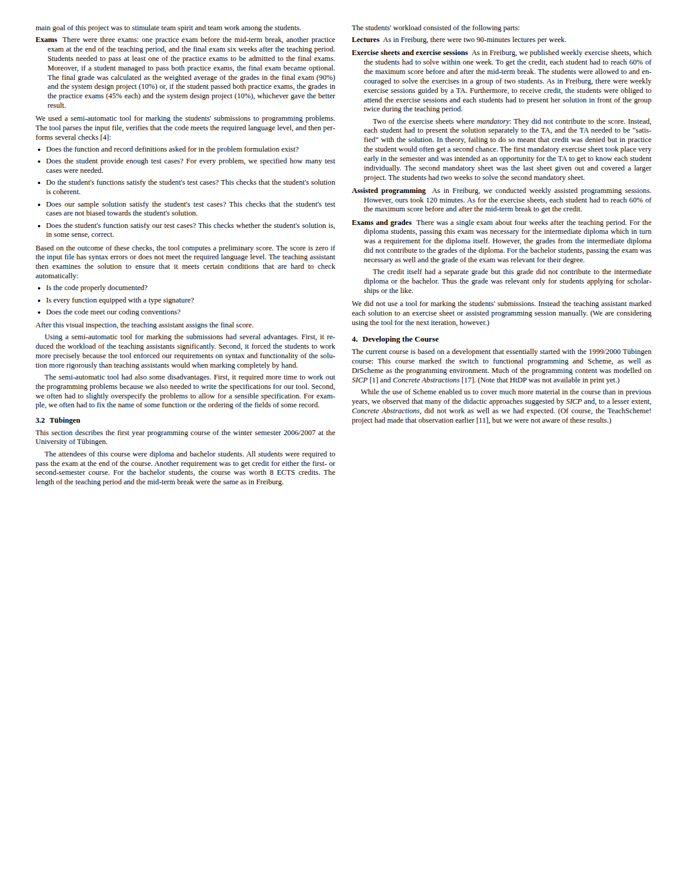main goal of this project was to stimulate team spirit and team work among the students.
Exams There were three exams: one practice exam before the mid-term break, another practice exam at the end of the teaching period, and the final exam six weeks after the teaching period. Students needed to pass at least one of the practice exams to be admitted to the final exams. Moreover, if a student managed to pass both practice exams, the final exam became optional. The final grade was calculated as the weighted average of the grades in the final exam (90%) and the system design project (10%) or, if the student passed both practice exams, the grades in the practice exams (45% each) and the system design project (10%), whichever gave the better result.
We used a semi-automatic tool for marking the students' submissions to programming problems. The tool parses the input file, verifies that the code meets the required language level, and then performs several checks [4]:
Does the function and record definitions asked for in the problem formulation exist?
Does the student provide enough test cases? For every problem, we specified how many test cases were needed.
Do the student's functions satisfy the student's test cases? This checks that the student's solution is coherent.
Does our sample solution satisfy the student's test cases? This checks that the student's test cases are not biased towards the student's solution.
Does the student's function satisfy our test cases? This checks whether the student's solution is, in some sense, correct.
Based on the outcome of these checks, the tool computes a preliminary score. The score is zero if the input file has syntax errors or does not meet the required language level. The teaching assistant then examines the solution to ensure that it meets certain conditions that are hard to check automatically:
Is the code properly documented?
Is every function equipped with a type signature?
Does the code meet our coding conventions?
After this visual inspection, the teaching assistant assigns the final score.
Using a semi-automatic tool for marking the submissions had several advantages. First, it reduced the workload of the teaching assistants significantly. Second, it forced the students to work more precisely because the tool enforced our requirements on syntax and functionality of the solution more rigorously than teaching assistants would when marking completely by hand.
The semi-automatic tool had also some disadvantages. First, it required more time to work out the programming problems because we also needed to write the specifications for our tool. Second, we often had to slightly overspecify the problems to allow for a sensible specification. For example, we often had to fix the name of some function or the ordering of the fields of some record.
3.2 Tübingen
This section describes the first year programming course of the winter semester 2006/2007 at the University of Tübingen.
The attendees of this course were diploma and bachelor students. All students were required to pass the exam at the end of the course. Another requirement was to get credit for either the first- or second-semester course. For the bachelor students, the course was worth 8 ECTS credits. The length of the teaching period and the mid-term break were the same as in Freiburg.
The students' workload consisted of the following parts:
Lectures As in Freiburg, there were two 90-minutes lectures per week.
Exercise sheets and exercise sessions As in Freiburg, we published weekly exercise sheets, which the students had to solve within one week. To get the credit, each student had to reach 60% of the maximum score before and after the mid-term break. The students were allowed to and encouraged to solve the exercises in a group of two students. As in Freiburg, there were weekly exercise sessions guided by a TA. Furthermore, to receive credit, the students were obliged to attend the exercise sessions and each students had to present her solution in front of the group twice during the teaching period.
Two of the exercise sheets where mandatory: They did not contribute to the score. Instead, each student had to present the solution separately to the TA, and the TA needed to be "satisfied" with the solution. In theory, failing to do so meant that credit was denied but in practice the student would often get a second chance. The first mandatory exercise sheet took place very early in the semester and was intended as an opportunity for the TA to get to know each student individually. The second mandatory sheet was the last sheet given out and covered a larger project. The students had two weeks to solve the second mandatory sheet.
Assisted programming As in Freiburg, we conducted weekly assisted programming sessions. However, ours took 120 minutes. As for the exercise sheets, each student had to reach 60% of the maximum score before and after the mid-term break to get the credit.
Exams and grades There was a single exam about four weeks after the teaching period. For the diploma students, passing this exam was necessary for the intermediate diploma which in turn was a requirement for the diploma itself. However, the grades from the intermediate diploma did not contribute to the grades of the diploma. For the bachelor students, passing the exam was necessary as well and the grade of the exam was relevant for their degree.
The credit itself had a separate grade but this grade did not contribute to the intermediate diploma or the bachelor. Thus the grade was relevant only for students applying for scholarships or the like.
We did not use a tool for marking the students' submissions. Instead the teaching assistant marked each solution to an exercise sheet or assisted programming session manually. (We are considering using the tool for the next iteration, however.)
4. Developing the Course
The current course is based on a development that essentially started with the 1999/2000 Tübingen course: This course marked the switch to functional programming and Scheme, as well as DrScheme as the programming environment. Much of the programming content was modelled on SICP [1] and Concrete Abstractions [17]. (Note that HtDP was not available in print yet.)
While the use of Scheme enabled us to cover much more material in the course than in previous years, we observed that many of the didactic approaches suggested by SICP and, to a lesser extent, Concrete Abstractions, did not work as well as we had expected. (Of course, the TeachScheme! project had made that observation earlier [11], but we were not aware of these results.)